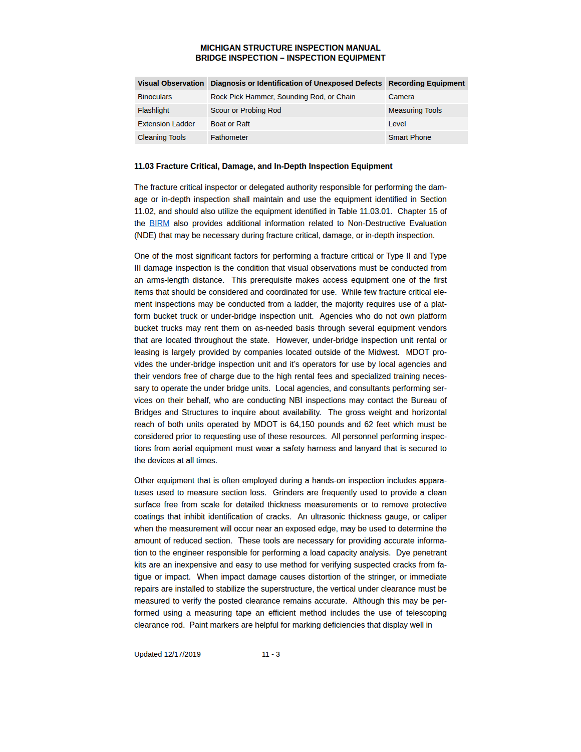MICHIGAN STRUCTURE INSPECTION MANUAL BRIDGE INSPECTION – INSPECTION EQUIPMENT
| Visual Observation | Diagnosis or Identification of Unexposed Defects | Recording Equipment |
| --- | --- | --- |
| Binoculars | Rock Pick Hammer, Sounding Rod, or Chain | Camera |
| Flashlight | Scour or Probing Rod | Measuring Tools |
| Extension Ladder | Boat or Raft | Level |
| Cleaning Tools | Fathometer | Smart Phone |
11.03 Fracture Critical, Damage, and In-Depth Inspection Equipment
The fracture critical inspector or delegated authority responsible for performing the damage or in-depth inspection shall maintain and use the equipment identified in Section 11.02, and should also utilize the equipment identified in Table 11.03.01. Chapter 15 of the BIRM also provides additional information related to Non-Destructive Evaluation (NDE) that may be necessary during fracture critical, damage, or in-depth inspection.
One of the most significant factors for performing a fracture critical or Type II and Type III damage inspection is the condition that visual observations must be conducted from an arms-length distance. This prerequisite makes access equipment one of the first items that should be considered and coordinated for use. While few fracture critical element inspections may be conducted from a ladder, the majority requires use of a platform bucket truck or under-bridge inspection unit. Agencies who do not own platform bucket trucks may rent them on as-needed basis through several equipment vendors that are located throughout the state. However, under-bridge inspection unit rental or leasing is largely provided by companies located outside of the Midwest. MDOT provides the under-bridge inspection unit and it’s operators for use by local agencies and their vendors free of charge due to the high rental fees and specialized training necessary to operate the under bridge units. Local agencies, and consultants performing services on their behalf, who are conducting NBI inspections may contact the Bureau of Bridges and Structures to inquire about availability. The gross weight and horizontal reach of both units operated by MDOT is 64,150 pounds and 62 feet which must be considered prior to requesting use of these resources. All personnel performing inspections from aerial equipment must wear a safety harness and lanyard that is secured to the devices at all times.
Other equipment that is often employed during a hands-on inspection includes apparatuses used to measure section loss. Grinders are frequently used to provide a clean surface free from scale for detailed thickness measurements or to remove protective coatings that inhibit identification of cracks. An ultrasonic thickness gauge, or caliper when the measurement will occur near an exposed edge, may be used to determine the amount of reduced section. These tools are necessary for providing accurate information to the engineer responsible for performing a load capacity analysis. Dye penetrant kits are an inexpensive and easy to use method for verifying suspected cracks from fatigue or impact. When impact damage causes distortion of the stringer, or immediate repairs are installed to stabilize the superstructure, the vertical under clearance must be measured to verify the posted clearance remains accurate. Although this may be performed using a measuring tape an efficient method includes the use of telescoping clearance rod. Paint markers are helpful for marking deficiencies that display well in
Updated 12/17/2019
11 - 3